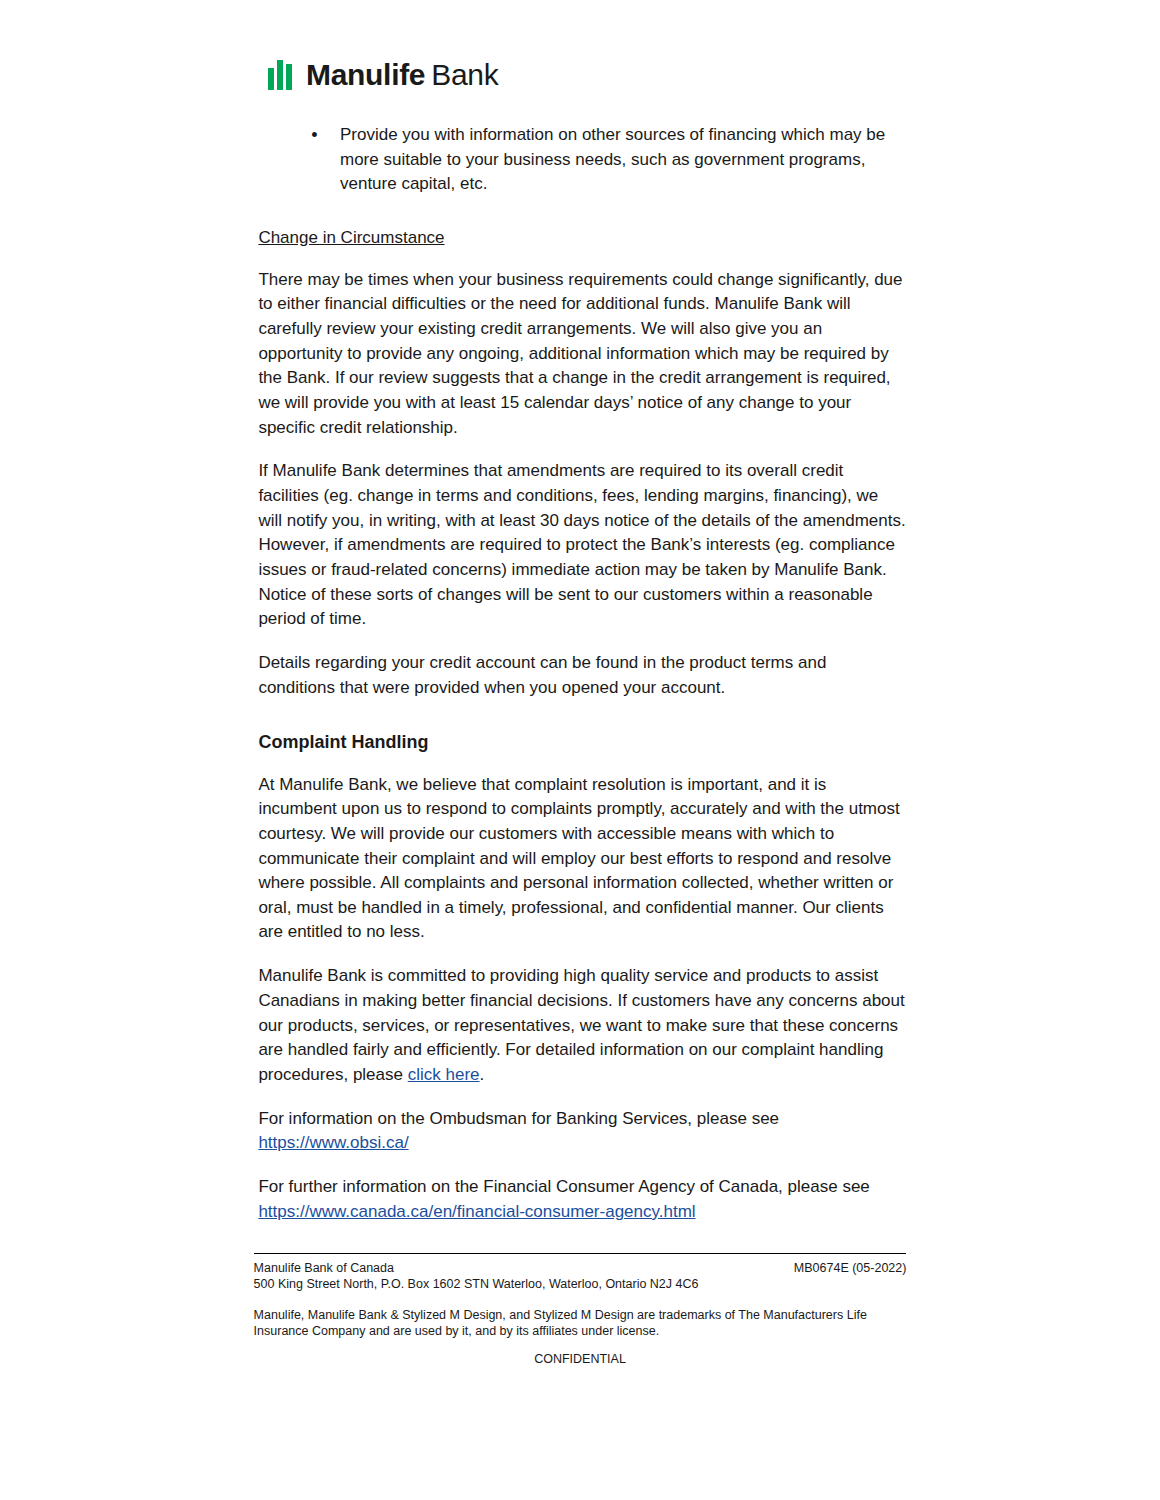Manulife Bank
Provide you with information on other sources of financing which may be more suitable to your business needs, such as government programs, venture capital, etc.
Change in Circumstance
There may be times when your business requirements could change significantly, due to either financial difficulties or the need for additional funds. Manulife Bank will carefully review your existing credit arrangements. We will also give you an opportunity to provide any ongoing, additional information which may be required by the Bank. If our review suggests that a change in the credit arrangement is required, we will provide you with at least 15 calendar days’ notice of any change to your specific credit relationship.
If Manulife Bank determines that amendments are required to its overall credit facilities (eg. change in terms and conditions, fees, lending margins, financing), we will notify you, in writing, with at least 30 days notice of the details of the amendments. However, if amendments are required to protect the Bank’s interests (eg. compliance issues or fraud-related concerns) immediate action may be taken by Manulife Bank. Notice of these sorts of changes will be sent to our customers within a reasonable period of time.
Details regarding your credit account can be found in the product terms and conditions that were provided when you opened your account.
Complaint Handling
At Manulife Bank, we believe that complaint resolution is important, and it is incumbent upon us to respond to complaints promptly, accurately and with the utmost courtesy. We will provide our customers with accessible means with which to communicate their complaint and will employ our best efforts to respond and resolve where possible. All complaints and personal information collected, whether written or oral, must be handled in a timely, professional, and confidential manner. Our clients are entitled to no less.
Manulife Bank is committed to providing high quality service and products to assist Canadians in making better financial decisions. If customers have any concerns about our products, services, or representatives, we want to make sure that these concerns are handled fairly and efficiently. For detailed information on our complaint handling procedures, please click here.
For information on the Ombudsman for Banking Services, please see
https://www.obsi.ca/
For further information on the Financial Consumer Agency of Canada, please see
https://www.canada.ca/en/financial-consumer-agency.html
Manulife Bank of Canada
500 King Street North, P.O. Box 1602 STN Waterloo, Waterloo, Ontario N2J 4C6
MB0674E (05-2022)
Manulife, Manulife Bank & Stylized M Design, and Stylized M Design are trademarks of The Manufacturers Life Insurance Company and are used by it, and by its affiliates under license.
CONFIDENTIAL